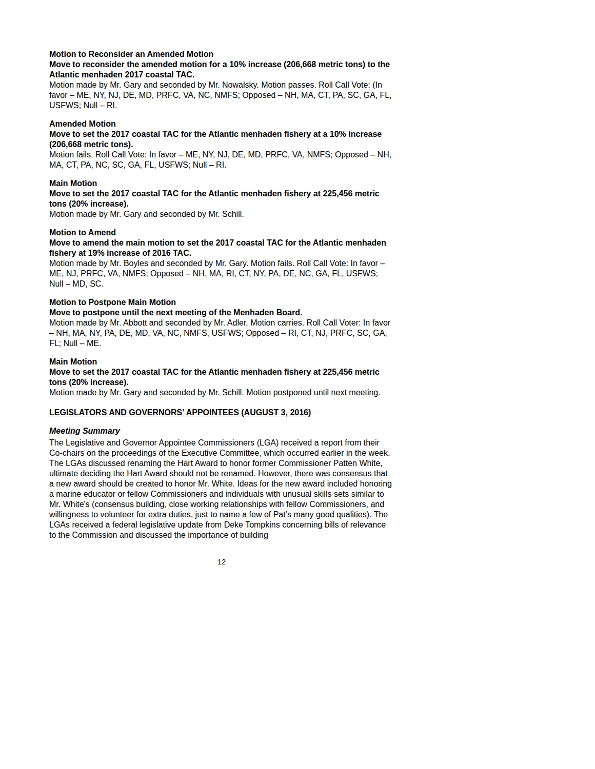Motion to Reconsider an Amended Motion
Move to reconsider the amended motion for a 10% increase (206,668 metric tons) to the Atlantic menhaden 2017 coastal TAC.
Motion made by Mr. Gary and seconded by Mr. Nowalsky. Motion passes. Roll Call Vote: (In favor – ME, NY, NJ, DE, MD, PRFC, VA, NC, NMFS; Opposed – NH, MA, CT, PA, SC, GA, FL, USFWS; Null – RI.
Amended Motion
Move to set the 2017 coastal TAC for the Atlantic menhaden fishery at a 10% increase (206,668 metric tons).
Motion fails. Roll Call Vote: In favor – ME, NY, NJ, DE, MD, PRFC, VA, NMFS; Opposed – NH, MA, CT, PA, NC, SC, GA, FL, USFWS; Null – RI.
Main Motion
Move to set the 2017 coastal TAC for the Atlantic menhaden fishery at 225,456 metric tons (20% increase).
Motion made by Mr. Gary and seconded by Mr. Schill.
Motion to Amend
Move to amend the main motion to set the 2017 coastal TAC for the Atlantic menhaden fishery at 19% increase of 2016 TAC.
Motion made by Mr. Boyles and seconded by Mr. Gary. Motion fails. Roll Call Vote: In favor – ME, NJ, PRFC, VA, NMFS; Opposed – NH, MA, RI, CT, NY, PA, DE, NC, GA, FL, USFWS; Null – MD, SC.
Motion to Postpone Main Motion
Move to postpone until the next meeting of the Menhaden Board.
Motion made by Mr. Abbott and seconded by Mr. Adler. Motion carries. Roll Call Voter: In favor – NH, MA, NY, PA, DE, MD, VA, NC, NMFS, USFWS; Opposed – RI, CT, NJ, PRFC, SC, GA, FL; Null – ME.
Main Motion
Move to set the 2017 coastal TAC for the Atlantic menhaden fishery at 225,456 metric tons (20% increase).
Motion made by Mr. Gary and seconded by Mr. Schill. Motion postponed until next meeting.
LEGISLATORS AND GOVERNORS’ APPOINTEES (AUGUST 3, 2016)
Meeting Summary
The Legislative and Governor Appointee Commissioners (LGA) received a report from their Co-chairs on the proceedings of the Executive Committee, which occurred earlier in the week. The LGAs discussed renaming the Hart Award to honor former Commissioner Patten White, ultimate deciding the Hart Award should not be renamed. However, there was consensus that a new award should be created to honor Mr. White. Ideas for the new award included honoring a marine educator or fellow Commissioners and individuals with unusual skills sets similar to Mr. White's (consensus building, close working relationships with fellow Commissioners, and willingness to volunteer for extra duties, just to name a few of Pat’s many good qualities). The LGAs received a federal legislative update from Deke Tompkins concerning bills of relevance to the Commission and discussed the importance of building
12